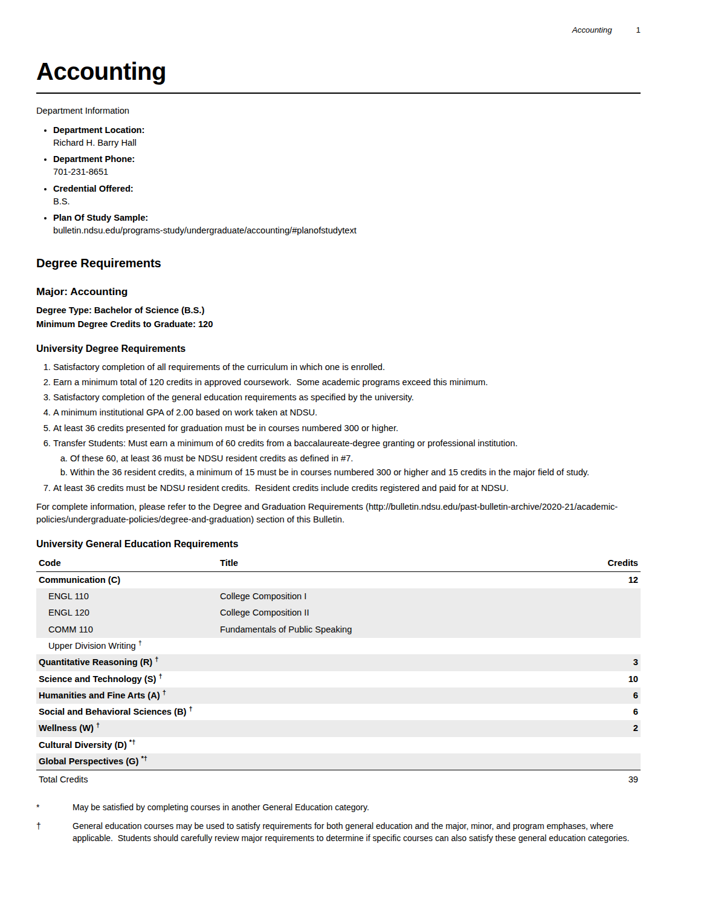Accounting 1
Accounting
Department Information
Department Location:
Richard H. Barry Hall
Department Phone:
701-231-8651
Credential Offered:
B.S.
Plan Of Study Sample:
bulletin.ndsu.edu/programs-study/undergraduate/accounting/#planofstudytext
Degree Requirements
Major: Accounting
Degree Type: Bachelor of Science (B.S.)
Minimum Degree Credits to Graduate: 120
University Degree Requirements
Satisfactory completion of all requirements of the curriculum in which one is enrolled.
Earn a minimum total of 120 credits in approved coursework. Some academic programs exceed this minimum.
Satisfactory completion of the general education requirements as specified by the university.
A minimum institutional GPA of 2.00 based on work taken at NDSU.
At least 36 credits presented for graduation must be in courses numbered 300 or higher.
Transfer Students: Must earn a minimum of 60 credits from a baccalaureate-degree granting or professional institution.
Of these 60, at least 36 must be NDSU resident credits as defined in #7.
Within the 36 resident credits, a minimum of 15 must be in courses numbered 300 or higher and 15 credits in the major field of study.
At least 36 credits must be NDSU resident credits. Resident credits include credits registered and paid for at NDSU.
For complete information, please refer to the Degree and Graduation Requirements (http://bulletin.ndsu.edu/past-bulletin-archive/2020-21/academic-policies/undergraduate-policies/degree-and-graduation) section of this Bulletin.
University General Education Requirements
| Code | Title | Credits |
| --- | --- | --- |
| Communication (C) | | 12 |
| ENGL 110 | College Composition I | |
| ENGL 120 | College Composition II | |
| COMM 110 | Fundamentals of Public Speaking | |
| Upper Division Writing † | | |
| Quantitative Reasoning (R) † | | 3 |
| Science and Technology (S) † | | 10 |
| Humanities and Fine Arts (A) † | | 6 |
| Social and Behavioral Sciences (B) † | | 6 |
| Wellness (W) † | | 2 |
| Cultural Diversity (D) *† | | |
| Global Perspectives (G) *† | | |
| Total Credits | | 39 |
*
May be satisfied by completing courses in another General Education category.
†
General education courses may be used to satisfy requirements for both general education and the major, minor, and program emphases, where applicable. Students should carefully review major requirements to determine if specific courses can also satisfy these general education categories.